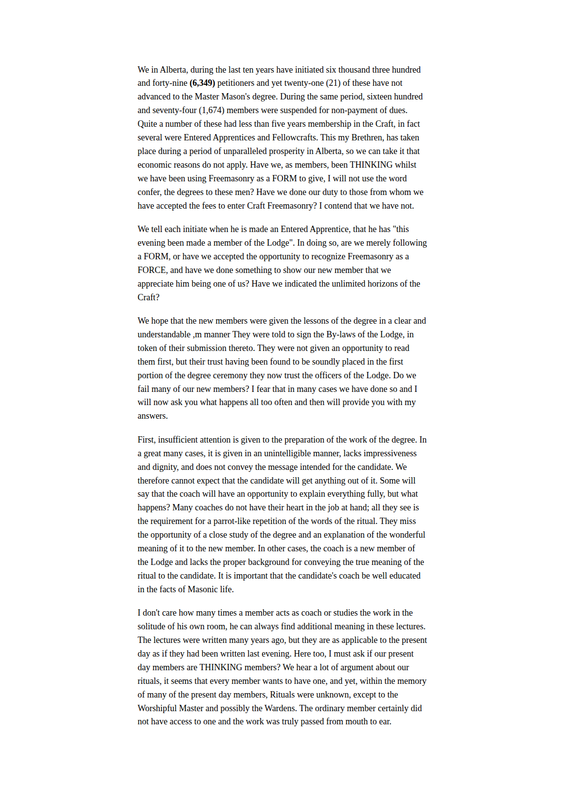We in Alberta, during the last ten years have initiated six thousand three hundred and forty-nine (6,349) petitioners and yet twenty-one (21) of these have not advanced to the Master Mason's degree. During the same period, sixteen hundred and seventy-four (1,674) members were suspended for non-payment of dues. Quite a number of these had less than five years membership in the Craft, in fact several were Entered Apprentices and Fellowcrafts. This my Brethren, has taken place during a period of unparalleled prosperity in Alberta, so we can take it that economic reasons do not apply. Have we, as members, been THINKING whilst we have been using Freemasonry as a FORM to give, I will not use the word confer, the degrees to these men? Have we done our duty to those from whom we have accepted the fees to enter Craft Freemasonry? I contend that we have not.
We tell each initiate when he is made an Entered Apprentice, that he has "this evening been made a member of the Lodge". In doing so, are we merely following a FORM, or have we accepted the opportunity to recognize Freemasonry as a FORCE, and have we done something to show our new member that we appreciate him being one of us? Have we indicated the unlimited horizons of the Craft?
We hope that the new members were given the lessons of the degree in a clear and understandable ,m manner They were told to sign the By-laws of the Lodge, in token of their submission thereto. They were not given an opportunity to read them first, but their trust having been found to be soundly placed in the first portion of the degree ceremony they now trust the officers of the Lodge. Do we fail many of our new members? I fear that in many cases we have done so and I will now ask you what happens all too often and then will provide you with my answers.
First, insufficient attention is given to the preparation of the work of the degree. In a great many cases, it is given in an unintelligible manner, lacks impressiveness and dignity, and does not convey the message intended for the candidate. We therefore cannot expect that the candidate will get anything out of it. Some will say that the coach will have an opportunity to explain everything fully, but what happens? Many coaches do not have their heart in the job at hand; all they see is the requirement for a parrot-like repetition of the words of the ritual. They miss the opportunity of a close study of the degree and an explanation of the wonderful meaning of it to the new member. In other cases, the coach is a new member of the Lodge and lacks the proper background for conveying the true meaning of the ritual to the candidate. It is important that the candidate's coach be well educated in the facts of Masonic life.
I don't care how many times a member acts as coach or studies the work in the solitude of his own room, he can always find additional meaning in these lectures. The lectures were written many years ago, but they are as applicable to the present day as if they had been written last evening. Here too, I must ask if our present day members are THINKING members? We hear a lot of argument about our rituals, it seems that every member wants to have one, and yet, within the memory of many of the present day members, Rituals were unknown, except to the Worshipful Master and possibly the Wardens. The ordinary member certainly did not have access to one and the work was truly passed from mouth to ear.